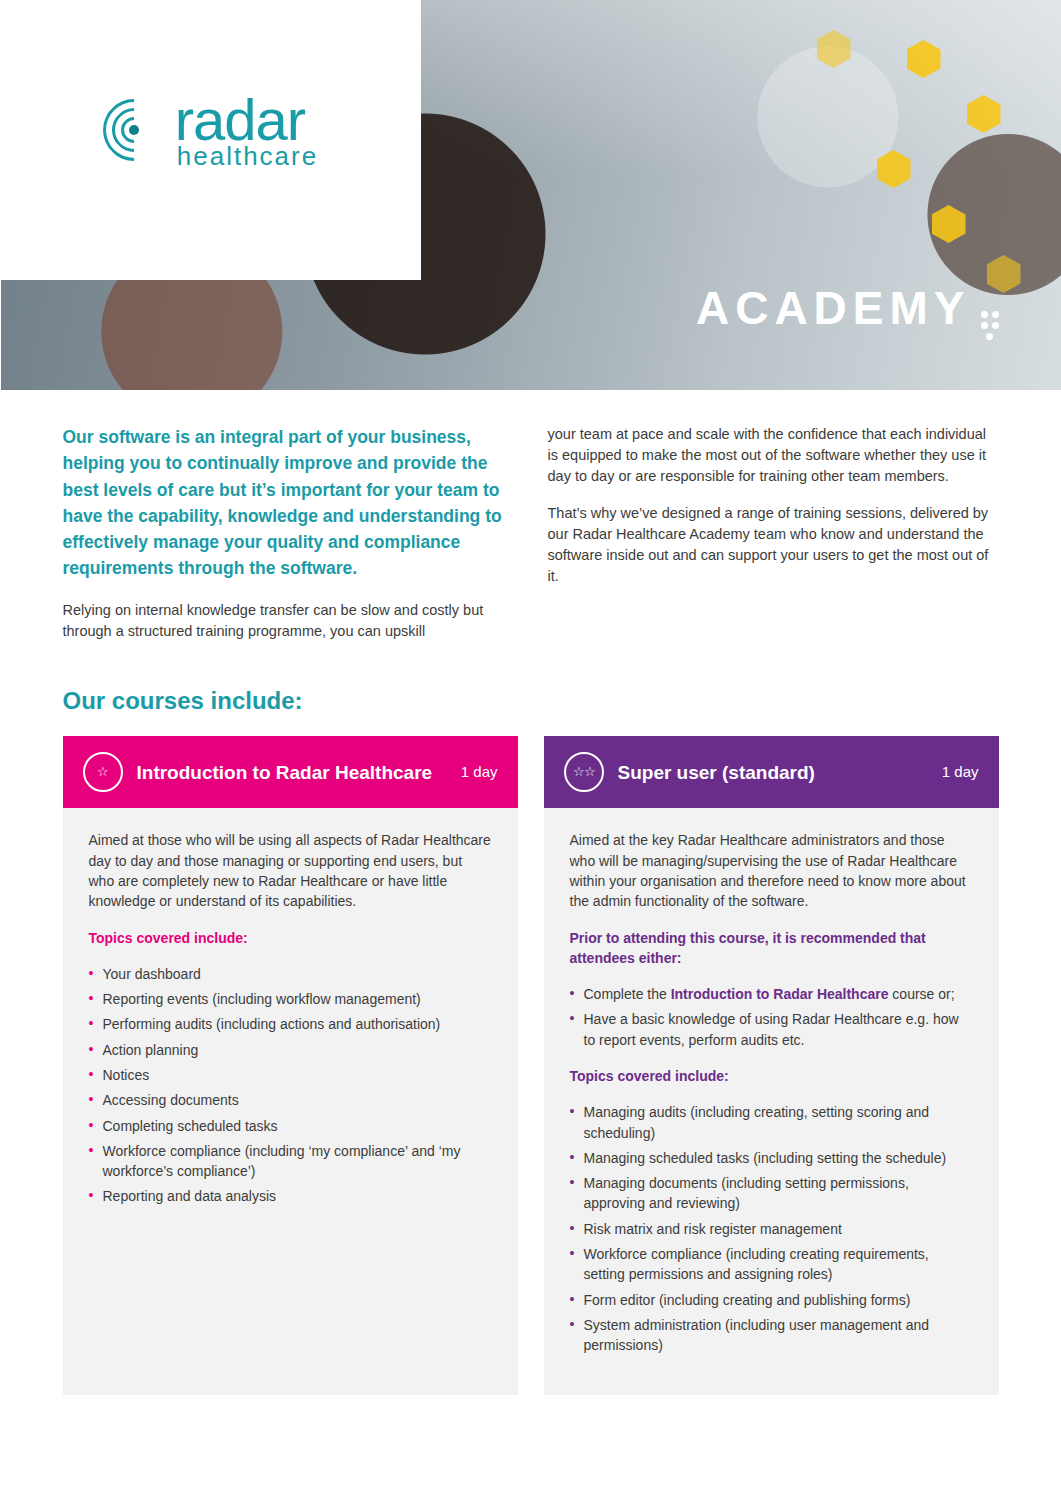radar healthcare
Academy
Our software is an integral part of your business, helping you to continually improve and provide the best levels of care but it’s important for your team to have the capability, knowledge and understanding to effectively manage your quality and compliance requirements through the software.
Relying on internal knowledge transfer can be slow and costly but through a structured training programme, you can upskill
your team at pace and scale with the confidence that each individual is equipped to make the most out of the software whether they use it day to day or are responsible for training other team members.
That’s why we’ve designed a range of training sessions, delivered by our Radar Healthcare Academy team who know and understand the software inside out and can support your users to get the most out of it.
Our courses include:
☆
Introduction to Radar Healthcare
1 day
Aimed at those who will be using all aspects of Radar Healthcare day to day and those managing or supporting end users, but who are completely new to Radar Healthcare or have little knowledge or understand of its capabilities.
Topics covered include:
Your dashboard
Reporting events (including workflow management)
Performing audits (including actions and authorisation)
Action planning
Notices
Accessing documents
Completing scheduled tasks
Workforce compliance (including ‘my compliance’ and ‘my workforce’s compliance’)
Reporting and data analysis
☆☆
Super user (standard)
1 day
Aimed at the key Radar Healthcare administrators and those who will be managing/supervising the use of Radar Healthcare within your organisation and therefore need to know more about the admin functionality of the software.
Prior to attending this course, it is recommended that attendees either:
Complete the Introduction to Radar Healthcare course or;
Have a basic knowledge of using Radar Healthcare e.g. how to report events, perform audits etc.
Topics covered include:
Managing audits (including creating, setting scoring and scheduling)
Managing scheduled tasks (including setting the schedule)
Managing documents (including setting permissions, approving and reviewing)
Risk matrix and risk register management
Workforce compliance (including creating requirements, setting permissions and assigning roles)
Form editor (including creating and publishing forms)
System administration (including user management and permissions)